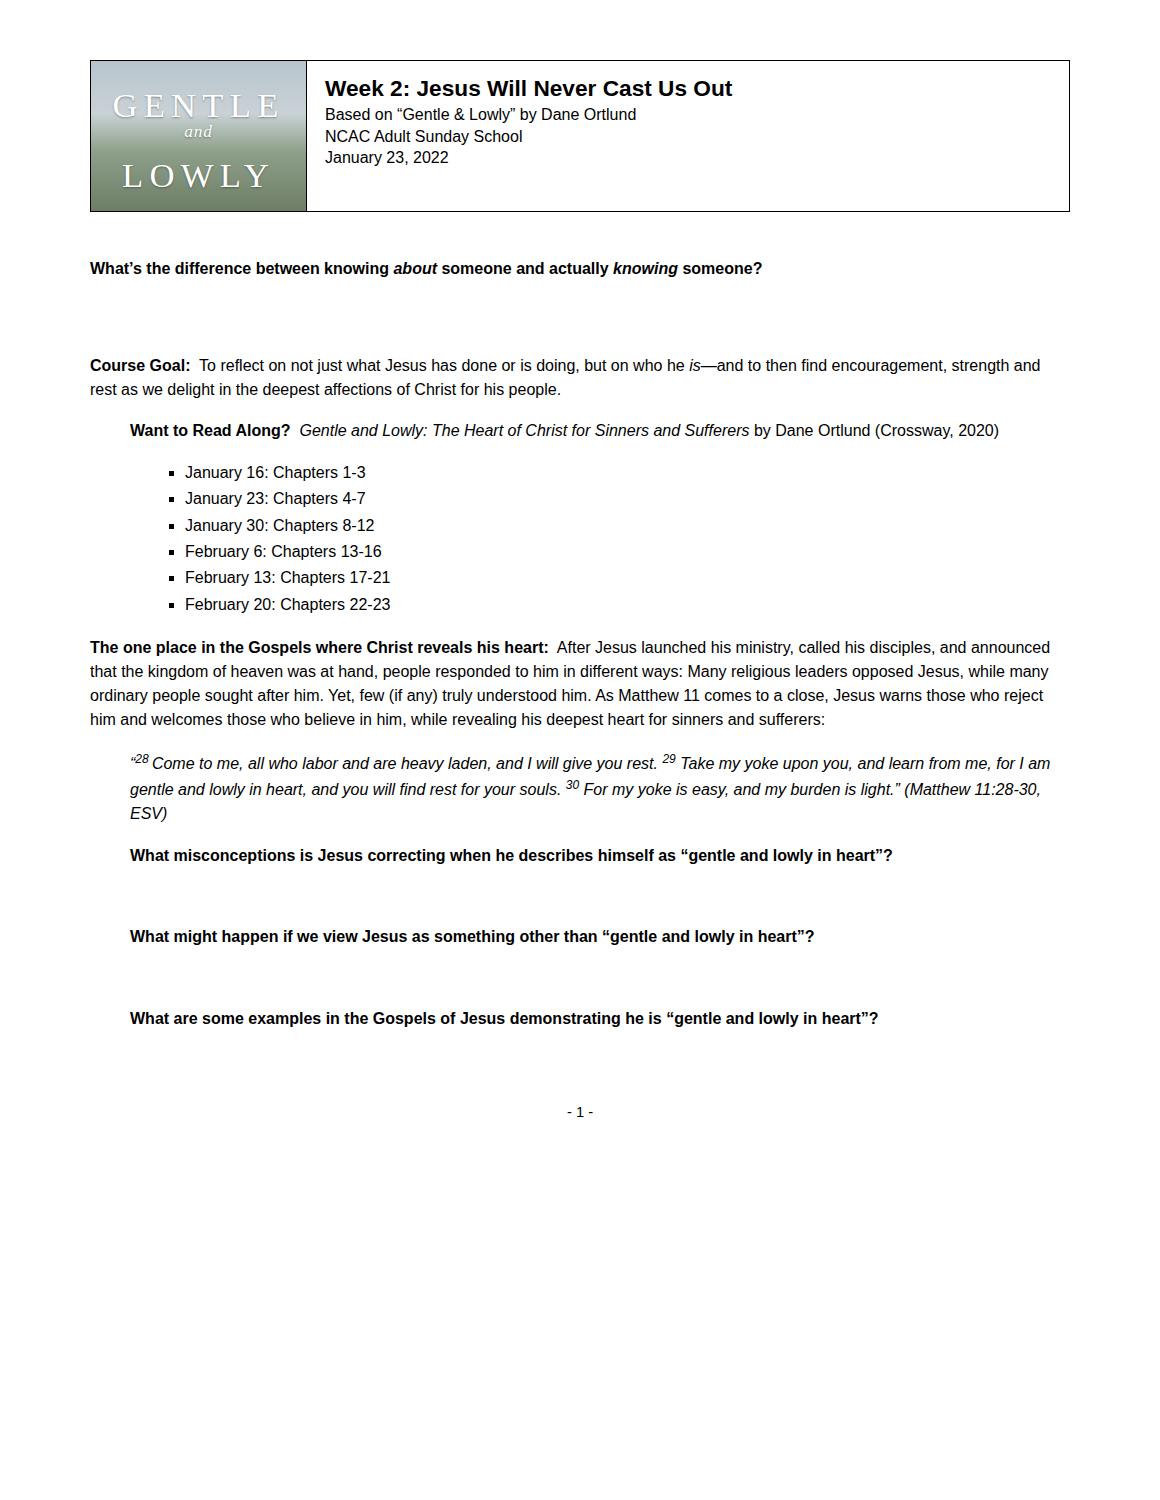GENTLE
and
LOWLY
Week 2: Jesus Will Never Cast Us Out
Based on “Gentle & Lowly” by Dane Ortlund
NCAC Adult Sunday School
January 23, 2022
What’s the difference between knowing about someone and actually knowing someone?
Course Goal: To reflect on not just what Jesus has done or is doing, but on who he is—and to then find encouragement, strength and rest as we delight in the deepest affections of Christ for his people.
Want to Read Along? Gentle and Lowly: The Heart of Christ for Sinners and Sufferers by Dane Ortlund (Crossway, 2020)
January 16: Chapters 1-3
January 23: Chapters 4-7
January 30: Chapters 8-12
February 6: Chapters 13-16
February 13: Chapters 17-21
February 20: Chapters 22-23
The one place in the Gospels where Christ reveals his heart: After Jesus launched his ministry, called his disciples, and announced that the kingdom of heaven was at hand, people responded to him in different ways: Many religious leaders opposed Jesus, while many ordinary people sought after him. Yet, few (if any) truly understood him. As Matthew 11 comes to a close, Jesus warns those who reject him and welcomes those who believe in him, while revealing his deepest heart for sinners and sufferers:
“28 Come to me, all who labor and are heavy laden, and I will give you rest. 29 Take my yoke upon you, and learn from me, for I am gentle and lowly in heart, and you will find rest for your souls. 30 For my yoke is easy, and my burden is light.” (Matthew 11:28-30, ESV)
What misconceptions is Jesus correcting when he describes himself as “gentle and lowly in heart”?
What might happen if we view Jesus as something other than “gentle and lowly in heart”?
What are some examples in the Gospels of Jesus demonstrating he is “gentle and lowly in heart”?
- 1 -